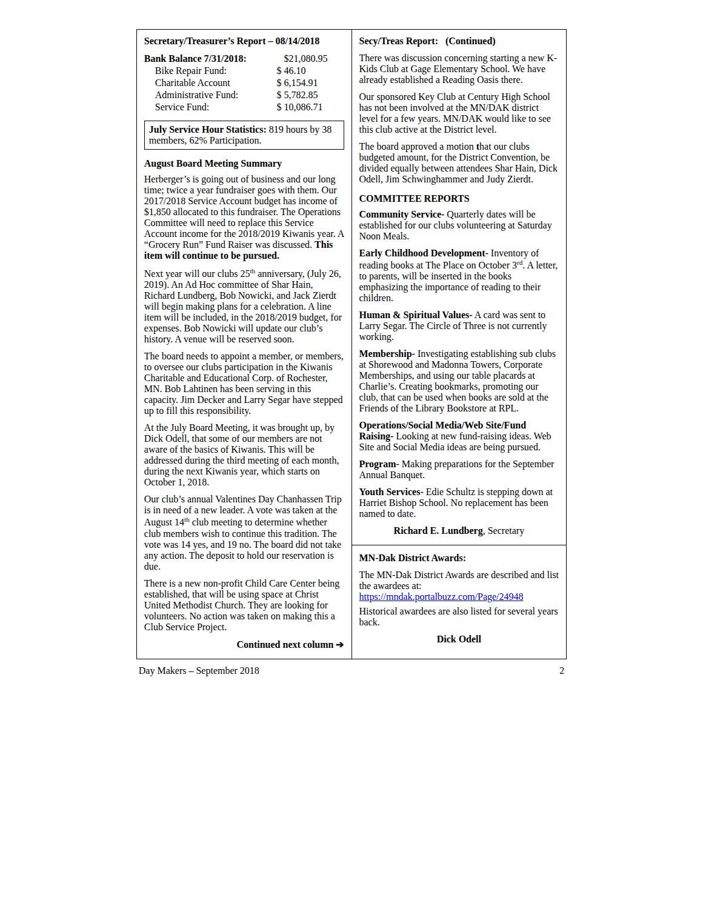| Secretary/Treasurer’s Report – 08/14/2018 / Bank Balance 7/31/2018: / / $21,080.95 / / Bike Repair Fund: / $ / 46.10 / / Charitable Account / $ / 6,154.91 / / Administrative Fund: / $ / 5,782.85 / / Service Fund: / $ / 10,086.71 / July Service Hour Statistics: 819 hours by 38 members, 62% Participation. August Board Meeting Summary Herberger’s is going out of business and our long time; twice a year fundraiser goes with them. Our 2017/2018 Service Account budget has income of $1,850 allocated to this fundraiser. The Operations Committee will need to replace this Service Account income for the 2018/2019 Kiwanis year. A “Grocery Run” Fund Raiser was discussed. This item will continue to be pursued. Next year will our clubs 25 th anniversary, (July 26, 2019). An Ad Hoc committee of Shar Hain, Richard Lundberg, Bob Nowicki, and Jack Zierdt will begin making plans for a celebration. A line item will be included, in the 2018/2019 budget, for expenses. Bob Nowicki will update our club’s history. A venue will be reserved soon. The board needs to appoint a member, or members, to oversee our clubs participation in the Kiwanis Charitable and Educational Corp. of Rochester, MN. Bob Lahtinen has been serving in this capacity. Jim Decker and Larry Segar have stepped up to fill this responsibility. At the July Board Meeting, it was brought up, by Dick Odell, that some of our members are not aware of the basics of Kiwanis. This will be addressed during the third meeting of each month, during the next Kiwanis year, which starts on October 1, 2018. Our club’s annual Valentines Day Chanhassen Trip is in need of a new leader. A vote was taken at the August 14 th club meeting to determine whether club members wish to continue this tradition. The vote was 14 yes, and 19 no. The board did not take any action. The deposit to hold our reservation is due. There is a new non-profit Child Care Center being established, that will be using space at Christ United Methodist Church. They are looking for volunteers. No action was taken on making this a Club Service Project. Continued next column ➔ | Secy/Treas Report: (Continued) There was discussion concerning starting a new K-Kids Club at Gage Elementary School. We have already established a Reading Oasis there. Our sponsored Key Club at Century High School has not been involved at the MN/DAK district level for a few years. MN/DAK would like to see this club active at the District level. The board approved a motion t hat our clubs budgeted amount, for the District Convention, be divided equally between attendees Shar Hain, Dick Odell, Jim Schwinghammer and Judy Zierdt. COMMITTEE REPORTS Community Service- Quarterly dates will be established for our clubs volunteering at Saturday Noon Meals. Early Childhood Development- Inventory of reading books at The Place on October 3 rd . A letter, to parents, will be inserted in the books emphasizing the importance of reading to their children. Human & Spiritual Values- A card was sent to Larry Segar. The Circle of Three is not currently working. Membership- Investigating establishing sub clubs at Shorewood and Madonna Towers, Corporate Memberships, and using our table placards at Charlie’s. Creating bookmarks, promoting our club, that can be used when books are sold at the Friends of the Library Bookstore at RPL. Operations/Social Media/Web Site/Fund Raising- Looking at new fund-raising ideas. Web Site and Social Media ideas are being pursued. Program- Making preparations for the September Annual Banquet. Youth Services- Edie Schultz is stepping down at Harriet Bishop School. No replacement has been named to date. Richard E. Lundberg , Secretary MN-Dak District Awards: The MN-Dak District Awards are described and list the awardees at: https://mndak.portalbuzz.com/Page/24948 Historical awardees are also listed for several years back. Dick Odell |
Day Makers – September 2018
2